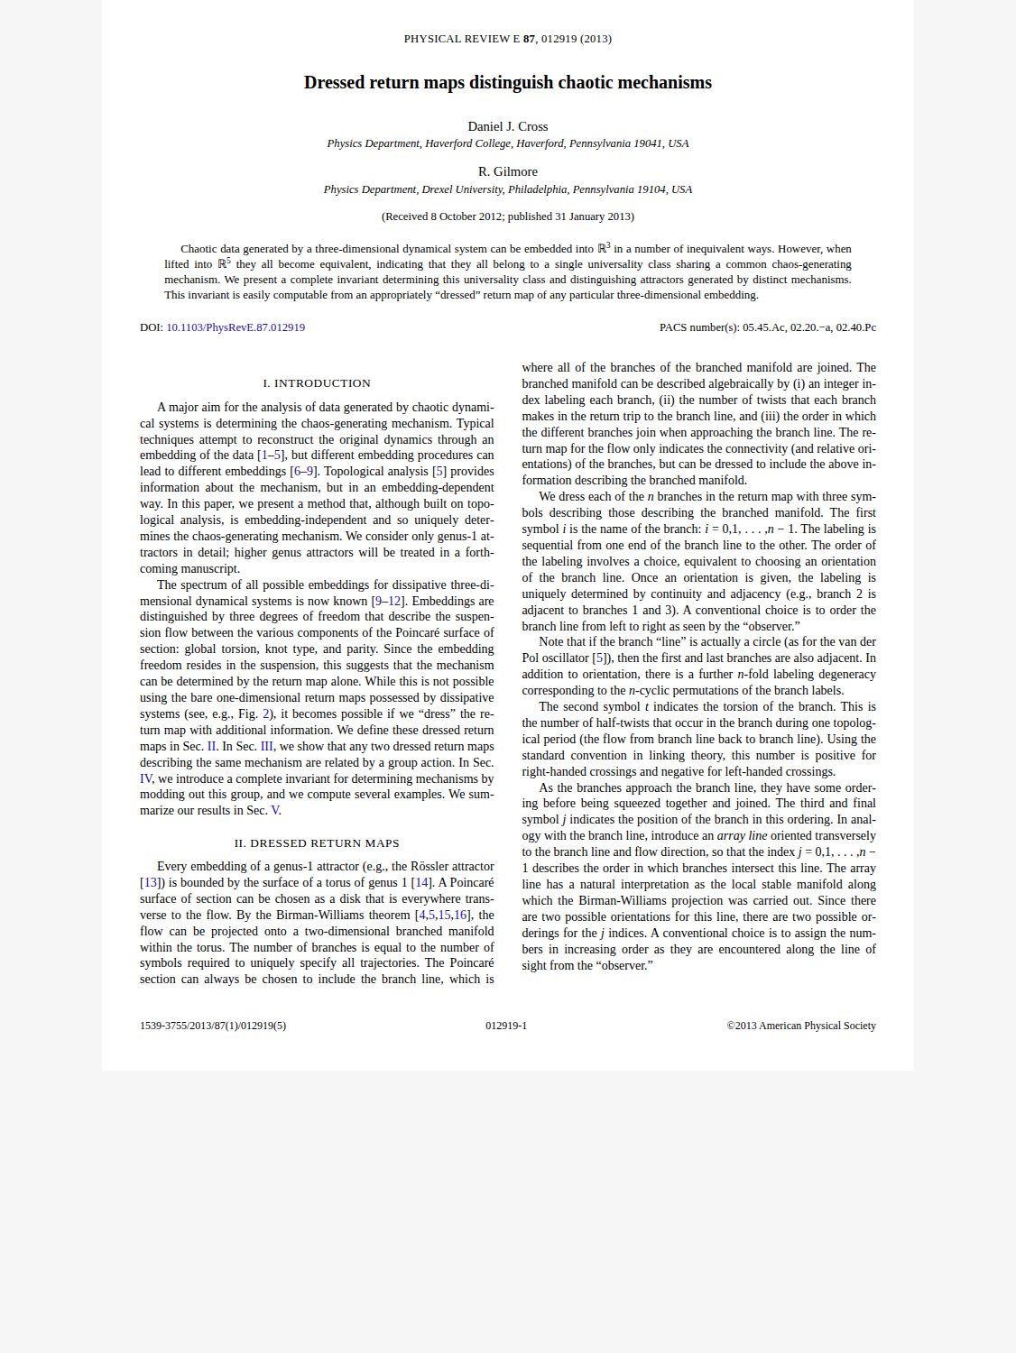PHYSICAL REVIEW E 87, 012919 (2013)
Dressed return maps distinguish chaotic mechanisms
Daniel J. Cross
Physics Department, Haverford College, Haverford, Pennsylvania 19041, USA
R. Gilmore
Physics Department, Drexel University, Philadelphia, Pennsylvania 19104, USA
(Received 8 October 2012; published 31 January 2013)
Chaotic data generated by a three-dimensional dynamical system can be embedded into ℝ3 in a number of inequivalent ways. However, when lifted into ℝ5 they all become equivalent, indicating that they all belong to a single universality class sharing a common chaos-generating mechanism. We present a complete invariant determining this universality class and distinguishing attractors generated by distinct mechanisms. This invariant is easily computable from an appropriately “dressed” return map of any particular three-dimensional embedding.
DOI: 10.1103/PhysRevE.87.012919 PACS number(s): 05.45.Ac, 02.20.−a, 02.40.Pc
I. INTRODUCTION
A major aim for the analysis of data generated by chaotic dynamical systems is determining the chaos-generating mechanism. Typical techniques attempt to reconstruct the original dynamics through an embedding of the data [1–5], but different embedding procedures can lead to different embeddings [6–9]. Topological analysis [5] provides information about the mechanism, but in an embedding-dependent way. In this paper, we present a method that, although built on topological analysis, is embedding-independent and so uniquely determines the chaos-generating mechanism. We consider only genus-1 attractors in detail; higher genus attractors will be treated in a forthcoming manuscript.
The spectrum of all possible embeddings for dissipative three-dimensional dynamical systems is now known [9–12]. Embeddings are distinguished by three degrees of freedom that describe the suspension flow between the various components of the Poincaré surface of section: global torsion, knot type, and parity. Since the embedding freedom resides in the suspension, this suggests that the mechanism can be determined by the return map alone. While this is not possible using the bare one-dimensional return maps possessed by dissipative systems (see, e.g., Fig. 2), it becomes possible if we “dress” the return map with additional information. We define these dressed return maps in Sec. II. In Sec. III, we show that any two dressed return maps describing the same mechanism are related by a group action. In Sec. IV, we introduce a complete invariant for determining mechanisms by modding out this group, and we compute several examples. We summarize our results in Sec. V.
II. DRESSED RETURN MAPS
Every embedding of a genus-1 attractor (e.g., the Rössler attractor [13]) is bounded by the surface of a torus of genus 1 [14]. A Poincaré surface of section can be chosen as a disk that is everywhere transverse to the flow. By the Birman-Williams theorem [4,5,15,16], the flow can be projected onto a two-dimensional branched manifold within the torus. The number of branches is equal to the number of symbols required to uniquely specify all trajectories. The Poincaré section can always be chosen to include the branch line, which is where all of the branches of the branched manifold are joined. The branched manifold can be described algebraically by (i) an integer index labeling each branch, (ii) the number of twists that each branch makes in the return trip to the branch line, and (iii) the order in which the different branches join when approaching the branch line. The return map for the flow only indicates the connectivity (and relative orientations) of the branches, but can be dressed to include the above information describing the branched manifold.
We dress each of the n branches in the return map with three symbols describing those describing the branched manifold. The first symbol i is the name of the branch: i = 0,1, . . . ,n − 1. The labeling is sequential from one end of the branch line to the other. The order of the labeling involves a choice, equivalent to choosing an orientation of the branch line. Once an orientation is given, the labeling is uniquely determined by continuity and adjacency (e.g., branch 2 is adjacent to branches 1 and 3). A conventional choice is to order the branch line from left to right as seen by the “observer.”
Note that if the branch “line” is actually a circle (as for the van der Pol oscillator [5]), then the first and last branches are also adjacent. In addition to orientation, there is a further n-fold labeling degeneracy corresponding to the n-cyclic permutations of the branch labels.
The second symbol t indicates the torsion of the branch. This is the number of half-twists that occur in the branch during one topological period (the flow from branch line back to branch line). Using the standard convention in linking theory, this number is positive for right-handed crossings and negative for left-handed crossings.
As the branches approach the branch line, they have some ordering before being squeezed together and joined. The third and final symbol j indicates the position of the branch in this ordering. In analogy with the branch line, introduce an array line oriented transversely to the branch line and flow direction, so that the index j = 0,1, . . . ,n − 1 describes the order in which branches intersect this line. The array line has a natural interpretation as the local stable manifold along which the Birman-Williams projection was carried out. Since there are two possible orientations for this line, there are two possible orderings for the j indices. A conventional choice is to assign the numbers in increasing order as they are encountered along the line of sight from the “observer.”
1539-3755/2013/87(1)/012919(5) 012919-1 ©2013 American Physical Society